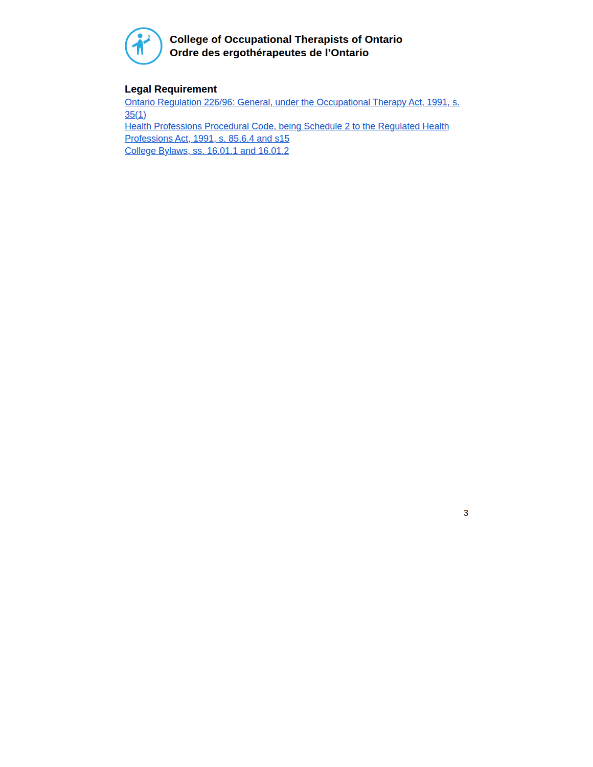2
College of Occupational Therapists of Ontario
Ordre des ergothérapeutes de l’Ontario
Legal Requirement
Ontario Regulation 226/96: General, under the Occupational Therapy Act, 1991, s. 35(1)
Health Professions Procedural Code, being Schedule 2 to the Regulated Health Professions Act, 1991, s. 85.6.4 and s15
College Bylaws, ss. 16.01.1 and 16.01.2
3